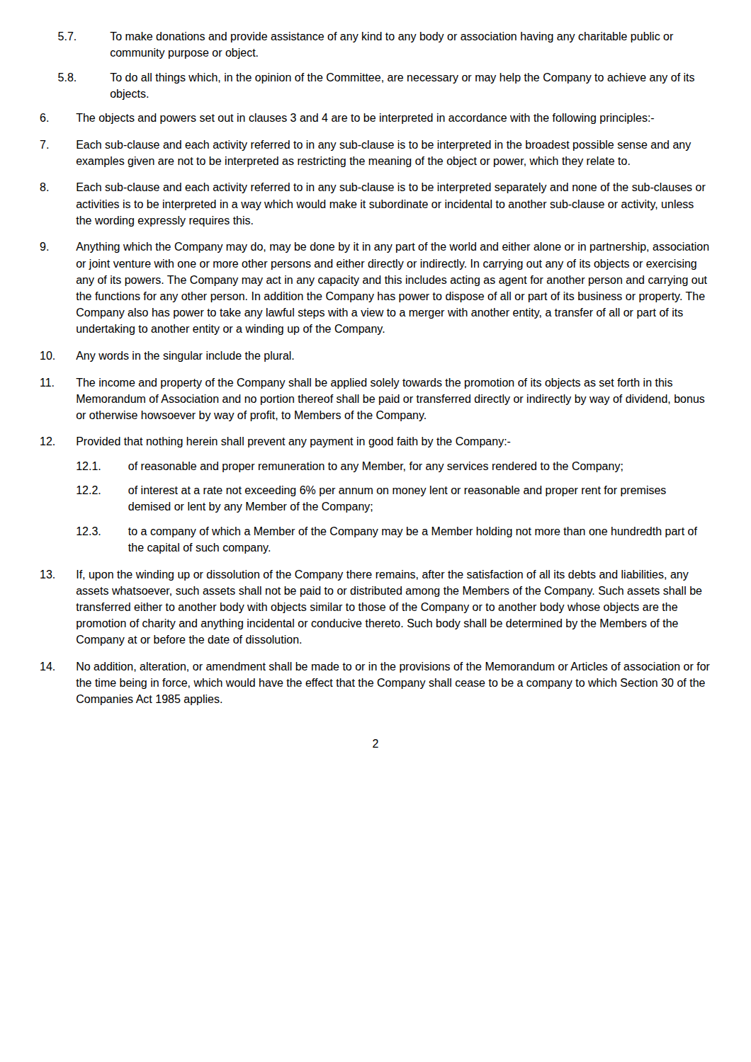5.7. To make donations and provide assistance of any kind to any body or association having any charitable public or community purpose or object.
5.8. To do all things which, in the opinion of the Committee, are necessary or may help the Company to achieve any of its objects.
6. The objects and powers set out in clauses 3 and 4 are to be interpreted in accordance with the following principles:-
7. Each sub-clause and each activity referred to in any sub-clause is to be interpreted in the broadest possible sense and any examples given are not to be interpreted as restricting the meaning of the object or power, which they relate to.
8. Each sub-clause and each activity referred to in any sub-clause is to be interpreted separately and none of the sub-clauses or activities is to be interpreted in a way which would make it subordinate or incidental to another sub-clause or activity, unless the wording expressly requires this.
9. Anything which the Company may do, may be done by it in any part of the world and either alone or in partnership, association or joint venture with one or more other persons and either directly or indirectly. In carrying out any of its objects or exercising any of its powers. The Company may act in any capacity and this includes acting as agent for another person and carrying out the functions for any other person. In addition the Company has power to dispose of all or part of its business or property. The Company also has power to take any lawful steps with a view to a merger with another entity, a transfer of all or part of its undertaking to another entity or a winding up of the Company.
10. Any words in the singular include the plural.
11. The income and property of the Company shall be applied solely towards the promotion of its objects as set forth in this Memorandum of Association and no portion thereof shall be paid or transferred directly or indirectly by way of dividend, bonus or otherwise howsoever by way of profit, to Members of the Company.
12. Provided that nothing herein shall prevent any payment in good faith by the Company:-
12.1. of reasonable and proper remuneration to any Member, for any services rendered to the Company;
12.2. of interest at a rate not exceeding 6% per annum on money lent or reasonable and proper rent for premises demised or lent by any Member of the Company;
12.3. to a company of which a Member of the Company may be a Member holding not more than one hundredth part of the capital of such company.
13. If, upon the winding up or dissolution of the Company there remains, after the satisfaction of all its debts and liabilities, any assets whatsoever, such assets shall not be paid to or distributed among the Members of the Company. Such assets shall be transferred either to another body with objects similar to those of the Company or to another body whose objects are the promotion of charity and anything incidental or conducive thereto. Such body shall be determined by the Members of the Company at or before the date of dissolution.
14. No addition, alteration, or amendment shall be made to or in the provisions of the Memorandum or Articles of association or for the time being in force, which would have the effect that the Company shall cease to be a company to which Section 30 of the Companies Act 1985 applies.
2